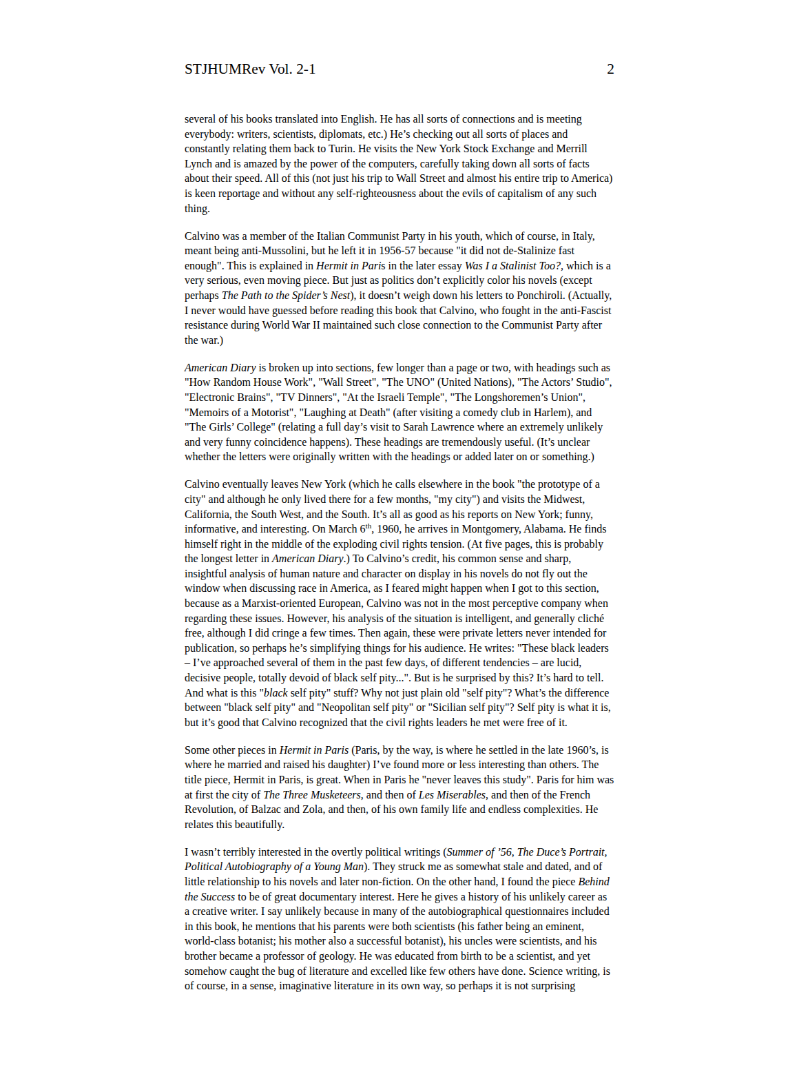STJHUMRev Vol. 2-1 2
several of his books translated into English. He has all sorts of connections and is meeting everybody: writers, scientists, diplomats, etc.) He’s checking out all sorts of places and constantly relating them back to Turin. He visits the New York Stock Exchange and Merrill Lynch and is amazed by the power of the computers, carefully taking down all sorts of facts about their speed. All of this (not just his trip to Wall Street and almost his entire trip to America) is keen reportage and without any self-righteousness about the evils of capitalism of any such thing.
Calvino was a member of the Italian Communist Party in his youth, which of course, in Italy, meant being anti-Mussolini, but he left it in 1956-57 because "it did not de-Stalinize fast enough". This is explained in Hermit in Paris in the later essay Was I a Stalinist Too?, which is a very serious, even moving piece. But just as politics don’t explicitly color his novels (except perhaps The Path to the Spider’s Nest), it doesn’t weigh down his letters to Ponchiroli. (Actually, I never would have guessed before reading this book that Calvino, who fought in the anti-Fascist resistance during World War II maintained such close connection to the Communist Party after the war.)
American Diary is broken up into sections, few longer than a page or two, with headings such as "How Random House Work", "Wall Street", "The UNO" (United Nations), "The Actors’ Studio", "Electronic Brains", "TV Dinners", "At the Israeli Temple", "The Longshoremen’s Union", "Memoirs of a Motorist", "Laughing at Death" (after visiting a comedy club in Harlem), and "The Girls’ College" (relating a full day’s visit to Sarah Lawrence where an extremely unlikely and very funny coincidence happens). These headings are tremendously useful. (It’s unclear whether the letters were originally written with the headings or added later on or something.)
Calvino eventually leaves New York (which he calls elsewhere in the book "the prototype of a city" and although he only lived there for a few months, "my city") and visits the Midwest, California, the South West, and the South. It’s all as good as his reports on New York; funny, informative, and interesting. On March 6th, 1960, he arrives in Montgomery, Alabama. He finds himself right in the middle of the exploding civil rights tension. (At five pages, this is probably the longest letter in American Diary.) To Calvino’s credit, his common sense and sharp, insightful analysis of human nature and character on display in his novels do not fly out the window when discussing race in America, as I feared might happen when I got to this section, because as a Marxist-oriented European, Calvino was not in the most perceptive company when regarding these issues. However, his analysis of the situation is intelligent, and generally cliché free, although I did cringe a few times. Then again, these were private letters never intended for publication, so perhaps he’s simplifying things for his audience. He writes: "These black leaders – I’ve approached several of them in the past few days, of different tendencies – are lucid, decisive people, totally devoid of black self pity...". But is he surprised by this? It’s hard to tell. And what is this "black self pity" stuff? Why not just plain old "self pity"? What’s the difference between "black self pity" and "Neopolitan self pity" or "Sicilian self pity"? Self pity is what it is, but it’s good that Calvino recognized that the civil rights leaders he met were free of it.
Some other pieces in Hermit in Paris (Paris, by the way, is where he settled in the late 1960’s, is where he married and raised his daughter) I’ve found more or less interesting than others. The title piece, Hermit in Paris, is great. When in Paris he "never leaves this study". Paris for him was at first the city of The Three Musketeers, and then of Les Miserables, and then of the French Revolution, of Balzac and Zola, and then, of his own family life and endless complexities. He relates this beautifully.
I wasn’t terribly interested in the overtly political writings (Summer of ’56, The Duce’s Portrait, Political Autobiography of a Young Man). They struck me as somewhat stale and dated, and of little relationship to his novels and later non-fiction. On the other hand, I found the piece Behind the Success to be of great documentary interest. Here he gives a history of his unlikely career as a creative writer. I say unlikely because in many of the autobiographical questionnaires included in this book, he mentions that his parents were both scientists (his father being an eminent, world-class botanist; his mother also a successful botanist), his uncles were scientists, and his brother became a professor of geology. He was educated from birth to be a scientist, and yet somehow caught the bug of literature and excelled like few others have done. Science writing, is of course, in a sense, imaginative literature in its own way, so perhaps it is not surprising